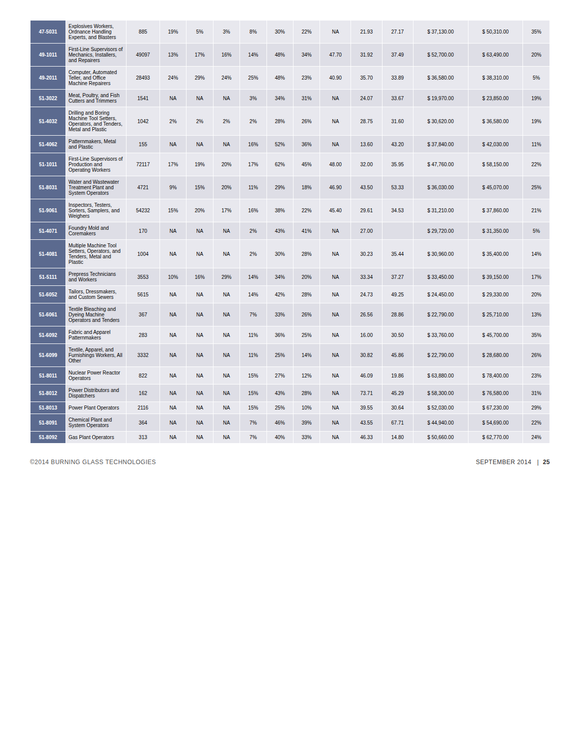| 47-5031 | Explosives Workers, Ordnance Handling Experts, and Blasters | 885 | 19% | 5% | 3% | 8% | 30% | 22% | NA | 21.93 | 27.17 | $ 37,130.00 | $ 50,310.00 | 35% |
| 49-1011 | First-Line Supervisors of Mechanics, Installers, and Repairers | 49097 | 13% | 17% | 16% | 14% | 48% | 34% | 47.70 | 31.92 | 37.49 | $ 52,700.00 | $ 63,490.00 | 20% |
| 49-2011 | Computer, Automated Teller, and Office Machine Repairers | 28493 | 24% | 29% | 24% | 25% | 48% | 23% | 40.90 | 35.70 | 33.89 | $ 36,580.00 | $ 38,310.00 | 5% |
| 51-3022 | Meat, Poultry, and Fish Cutters and Trimmers | 1541 | NA | NA | NA | 3% | 34% | 31% | NA | 24.07 | 33.67 | $ 19,970.00 | $ 23,850.00 | 19% |
| 51-4032 | Drilling and Boring Machine Tool Setters, Operators, and Tenders, Metal and Plastic | 1042 | 2% | 2% | 2% | 2% | 28% | 26% | NA | 28.75 | 31.60 | $ 30,620.00 | $ 36,580.00 | 19% |
| 51-4062 | Patternmakers, Metal and Plastic | 155 | NA | NA | NA | 16% | 52% | 36% | NA | 13.60 | 43.20 | $ 37,840.00 | $ 42,030.00 | 11% |
| 51-1011 | First-Line Supervisors of Production and Operating Workers | 72117 | 17% | 19% | 20% | 17% | 62% | 45% | 48.00 | 32.00 | 35.95 | $ 47,760.00 | $ 58,150.00 | 22% |
| 51-8031 | Water and Wastewater Treatment Plant and System Operators | 4721 | 9% | 15% | 20% | 11% | 29% | 18% | 46.90 | 43.50 | 53.33 | $ 36,030.00 | $ 45,070.00 | 25% |
| 51-9061 | Inspectors, Testers, Sorters, Samplers, and Weighers | 54232 | 15% | 20% | 17% | 16% | 38% | 22% | 45.40 | 29.61 | 34.53 | $ 31,210.00 | $ 37,860.00 | 21% |
| 51-4071 | Foundry Mold and Coremakers | 170 | NA | NA | NA | 2% | 43% | 41% | NA | 27.00 | | $ 29,720.00 | $ 31,350.00 | 5% |
| 51-4081 | Multiple Machine Tool Setters, Operators, and Tenders, Metal and Plastic | 1004 | NA | NA | NA | 2% | 30% | 28% | NA | 30.23 | 35.44 | $ 30,960.00 | $ 35,400.00 | 14% |
| 51-5111 | Prepress Technicians and Workers | 3553 | 10% | 16% | 29% | 14% | 34% | 20% | NA | 33.34 | 37.27 | $ 33,450.00 | $ 39,150.00 | 17% |
| 51-6052 | Tailors, Dressmakers, and Custom Sewers | 5615 | NA | NA | NA | 14% | 42% | 28% | NA | 24.73 | 49.25 | $ 24,450.00 | $ 29,330.00 | 20% |
| 51-6061 | Textile Bleaching and Dyeing Machine Operators and Tenders | 367 | NA | NA | NA | 7% | 33% | 26% | NA | 26.56 | 28.86 | $ 22,790.00 | $ 25,710.00 | 13% |
| 51-6092 | Fabric and Apparel Patternmakers | 283 | NA | NA | NA | 11% | 36% | 25% | NA | 16.00 | 30.50 | $ 33,760.00 | $ 45,700.00 | 35% |
| 51-6099 | Textile, Apparel, and Furnishings Workers, All Other | 3332 | NA | NA | NA | 11% | 25% | 14% | NA | 30.82 | 45.86 | $ 22,790.00 | $ 28,680.00 | 26% |
| 51-8011 | Nuclear Power Reactor Operators | 822 | NA | NA | NA | 15% | 27% | 12% | NA | 46.09 | 19.86 | $ 63,880.00 | $ 78,400.00 | 23% |
| 51-8012 | Power Distributors and Dispatchers | 162 | NA | NA | NA | 15% | 43% | 28% | NA | 73.71 | 45.29 | $ 58,300.00 | $ 76,580.00 | 31% |
| 51-8013 | Power Plant Operators | 2116 | NA | NA | NA | 15% | 25% | 10% | NA | 39.55 | 30.64 | $ 52,030.00 | $ 67,230.00 | 29% |
| 51-8091 | Chemical Plant and System Operators | 364 | NA | NA | NA | 7% | 46% | 39% | NA | 43.55 | 67.71 | $ 44,940.00 | $ 54,690.00 | 22% |
| 51-8092 | Gas Plant Operators | 313 | NA | NA | NA | 7% | 40% | 33% | NA | 46.33 | 14.80 | $ 50,660.00 | $ 62,770.00 | 24% |
©2014 BURNING GLASS TECHNOLOGIES
SEPTEMBER 2014 | 25